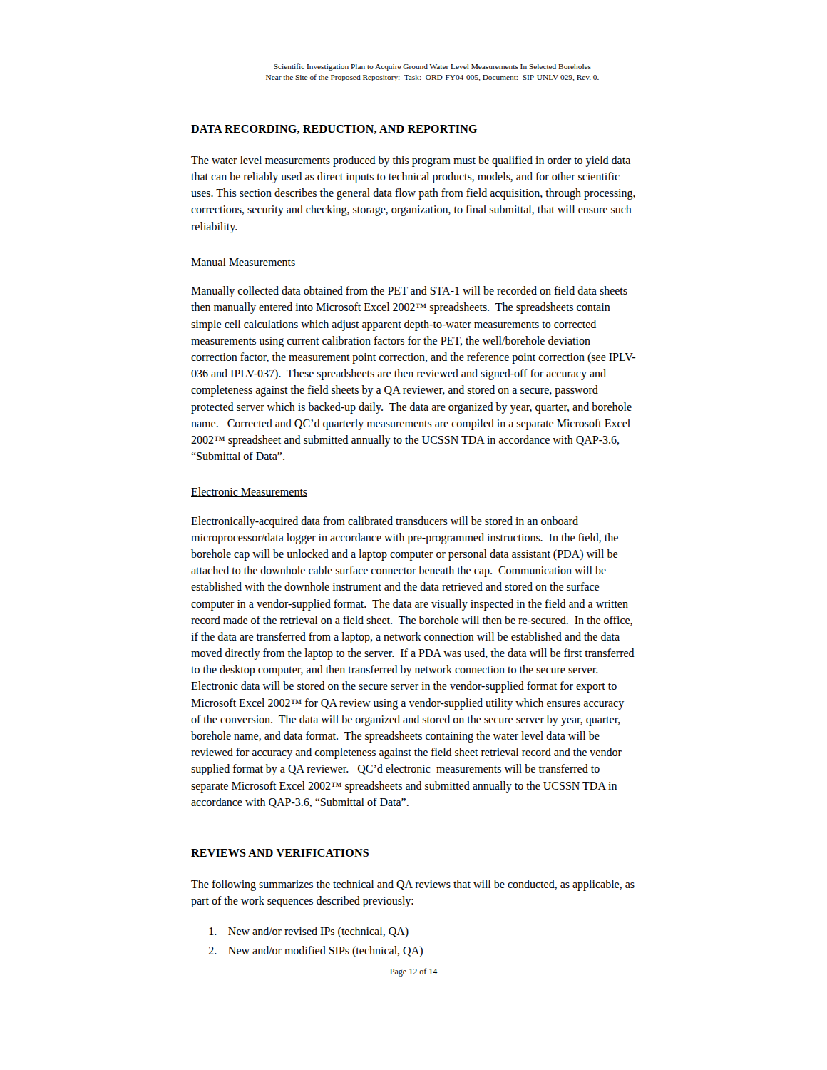Scientific Investigation Plan to Acquire Ground Water Level Measurements In Selected Boreholes
Near the Site of the Proposed Repository: Task: ORD-FY04-005, Document: SIP-UNLV-029, Rev. 0.
DATA RECORDING, REDUCTION, AND REPORTING
The water level measurements produced by this program must be qualified in order to yield data that can be reliably used as direct inputs to technical products, models, and for other scientific uses. This section describes the general data flow path from field acquisition, through processing, corrections, security and checking, storage, organization, to final submittal, that will ensure such reliability.
Manual Measurements
Manually collected data obtained from the PET and STA-1 will be recorded on field data sheets then manually entered into Microsoft Excel 2002™ spreadsheets. The spreadsheets contain simple cell calculations which adjust apparent depth-to-water measurements to corrected measurements using current calibration factors for the PET, the well/borehole deviation correction factor, the measurement point correction, and the reference point correction (see IPLV-036 and IPLV-037). These spreadsheets are then reviewed and signed-off for accuracy and completeness against the field sheets by a QA reviewer, and stored on a secure, password protected server which is backed-up daily. The data are organized by year, quarter, and borehole name. Corrected and QC’d quarterly measurements are compiled in a separate Microsoft Excel 2002™ spreadsheet and submitted annually to the UCSSN TDA in accordance with QAP-3.6, “Submittal of Data”.
Electronic Measurements
Electronically-acquired data from calibrated transducers will be stored in an onboard microprocessor/data logger in accordance with pre-programmed instructions. In the field, the borehole cap will be unlocked and a laptop computer or personal data assistant (PDA) will be attached to the downhole cable surface connector beneath the cap. Communication will be established with the downhole instrument and the data retrieved and stored on the surface computer in a vendor-supplied format. The data are visually inspected in the field and a written record made of the retrieval on a field sheet. The borehole will then be re-secured. In the office, if the data are transferred from a laptop, a network connection will be established and the data moved directly from the laptop to the server. If a PDA was used, the data will be first transferred to the desktop computer, and then transferred by network connection to the secure server. Electronic data will be stored on the secure server in the vendor-supplied format for export to Microsoft Excel 2002™ for QA review using a vendor-supplied utility which ensures accuracy of the conversion. The data will be organized and stored on the secure server by year, quarter, borehole name, and data format. The spreadsheets containing the water level data will be reviewed for accuracy and completeness against the field sheet retrieval record and the vendor supplied format by a QA reviewer. QC’d electronic measurements will be transferred to separate Microsoft Excel 2002™ spreadsheets and submitted annually to the UCSSN TDA in accordance with QAP-3.6, “Submittal of Data”.
REVIEWS AND VERIFICATIONS
The following summarizes the technical and QA reviews that will be conducted, as applicable, as part of the work sequences described previously:
New and/or revised IPs (technical, QA)
New and/or modified SIPs (technical, QA)
Page 12 of 14